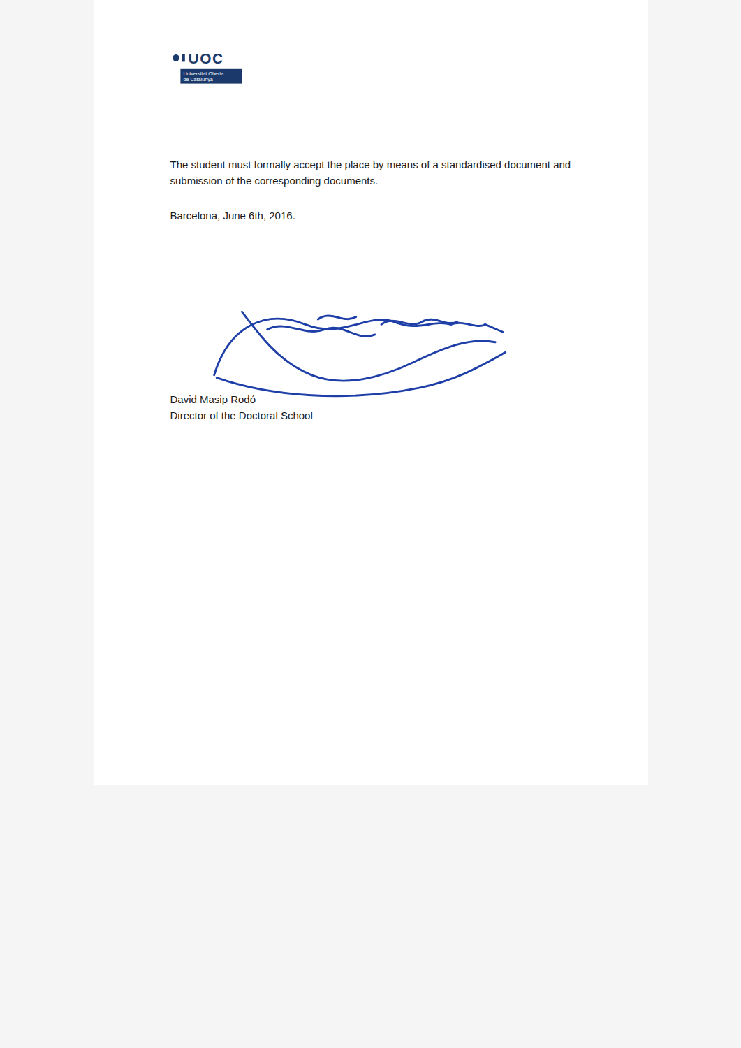UOC Universitat Oberta de Catalunya
The student must formally accept the place by means of a standardised document and submission of the corresponding documents.
Barcelona, June 6th, 2016.
David Masip Rodó
Director of the Doctoral School